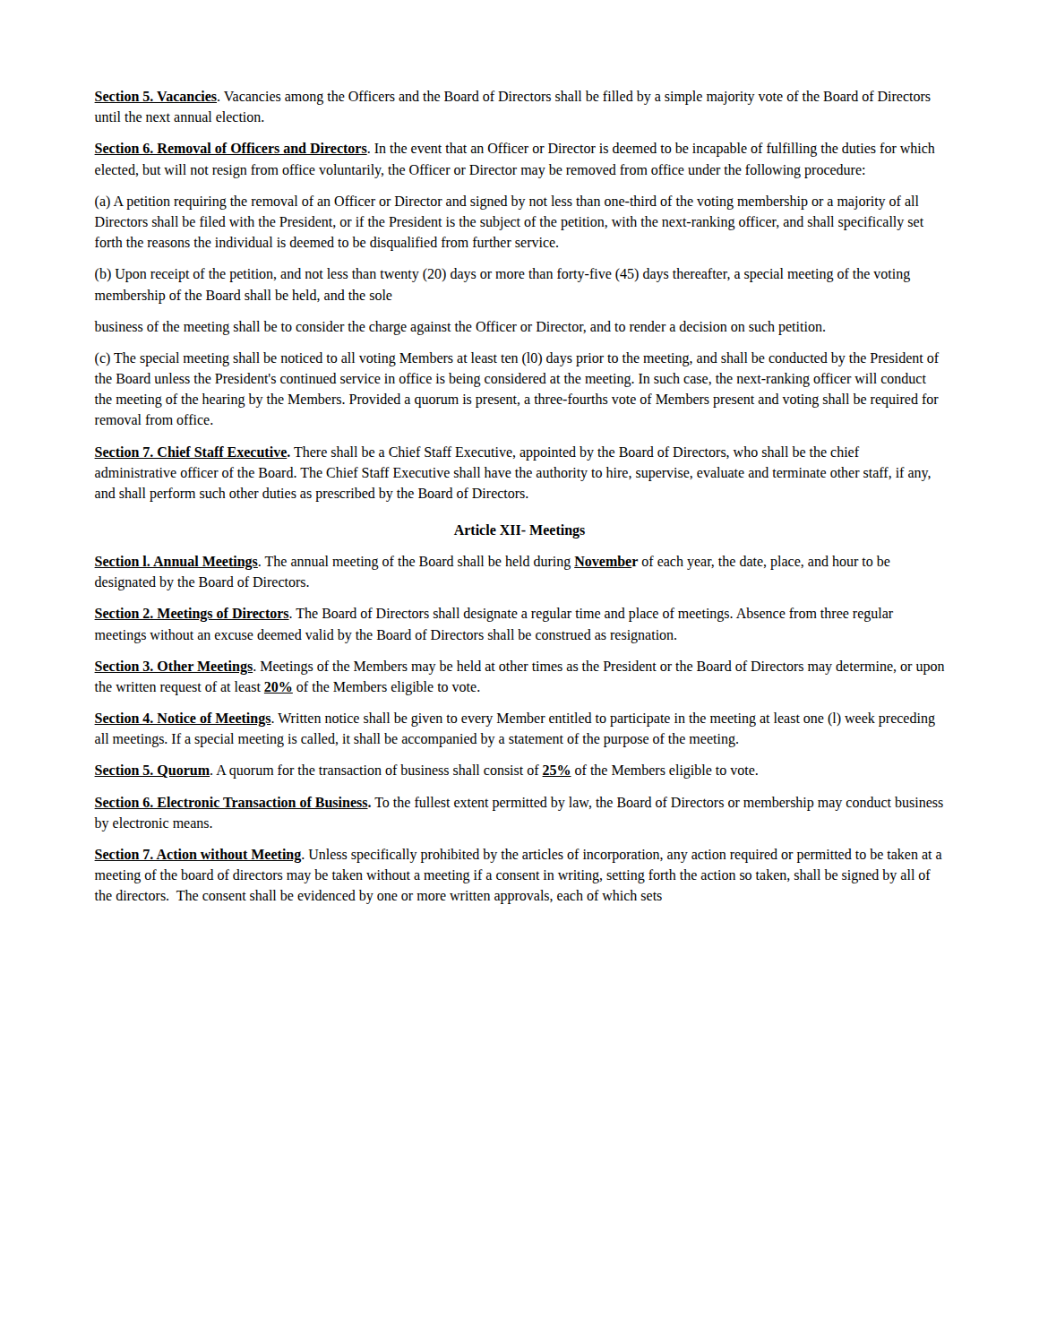Section 5. Vacancies. Vacancies among the Officers and the Board of Directors shall be filled by a simple majority vote of the Board of Directors until the next annual election.
Section 6. Removal of Officers and Directors. In the event that an Officer or Director is deemed to be incapable of fulfilling the duties for which elected, but will not resign from office voluntarily, the Officer or Director may be removed from office under the following procedure:
(a) A petition requiring the removal of an Officer or Director and signed by not less than one-third of the voting membership or a majority of all Directors shall be filed with the President, or if the President is the subject of the petition, with the next-ranking officer, and shall specifically set forth the reasons the individual is deemed to be disqualified from further service.
(b) Upon receipt of the petition, and not less than twenty (20) days or more than forty-five (45) days thereafter, a special meeting of the voting membership of the Board shall be held, and the sole
business of the meeting shall be to consider the charge against the Officer or Director, and to render a decision on such petition.
(c) The special meeting shall be noticed to all voting Members at least ten (l0) days prior to the meeting, and shall be conducted by the President of the Board unless the President's continued service in office is being considered at the meeting. In such case, the next-ranking officer will conduct the meeting of the hearing by the Members. Provided a quorum is present, a three-fourths vote of Members present and voting shall be required for removal from office.
Section 7. Chief Staff Executive. There shall be a Chief Staff Executive, appointed by the Board of Directors, who shall be the chief administrative officer of the Board. The Chief Staff Executive shall have the authority to hire, supervise, evaluate and terminate other staff, if any, and shall perform such other duties as prescribed by the Board of Directors.
Article XII- Meetings
Section l. Annual Meetings. The annual meeting of the Board shall be held during Novembe r of each year, the date, place, and hour to be designated by the Board of Directors.
Section 2. Meetings of Directors. The Board of Directors shall designate a regular time and place of meetings. Absence from three regular meetings without an excuse deemed valid by the Board of Directors shall be construed as resignation.
Section 3. Other Meetings. Meetings of the Members may be held at other times as the President or the Board of Directors may determine, or upon the written request of at least 20% of the Members eligible to vote.
Section 4. Notice of Meetings. Written notice shall be given to every Member entitled to participate in the meeting at least one (l) week preceding all meetings. If a special meeting is called, it shall be accompanied by a statement of the purpose of the meeting.
Section 5. Quorum. A quorum for the transaction of business shall consist of 25% of the Members eligible to vote.
Section 6. Electronic Transaction of Business. To the fullest extent permitted by law, the Board of Directors or membership may conduct business by electronic means.
Section 7. Action without Meeting. Unless specifically prohibited by the articles of incorporation, any action required or permitted to be taken at a meeting of the board of directors may be taken without a meeting if a consent in writing, setting forth the action so taken, shall be signed by all of the directors. The consent shall be evidenced by one or more written approvals, each of which sets